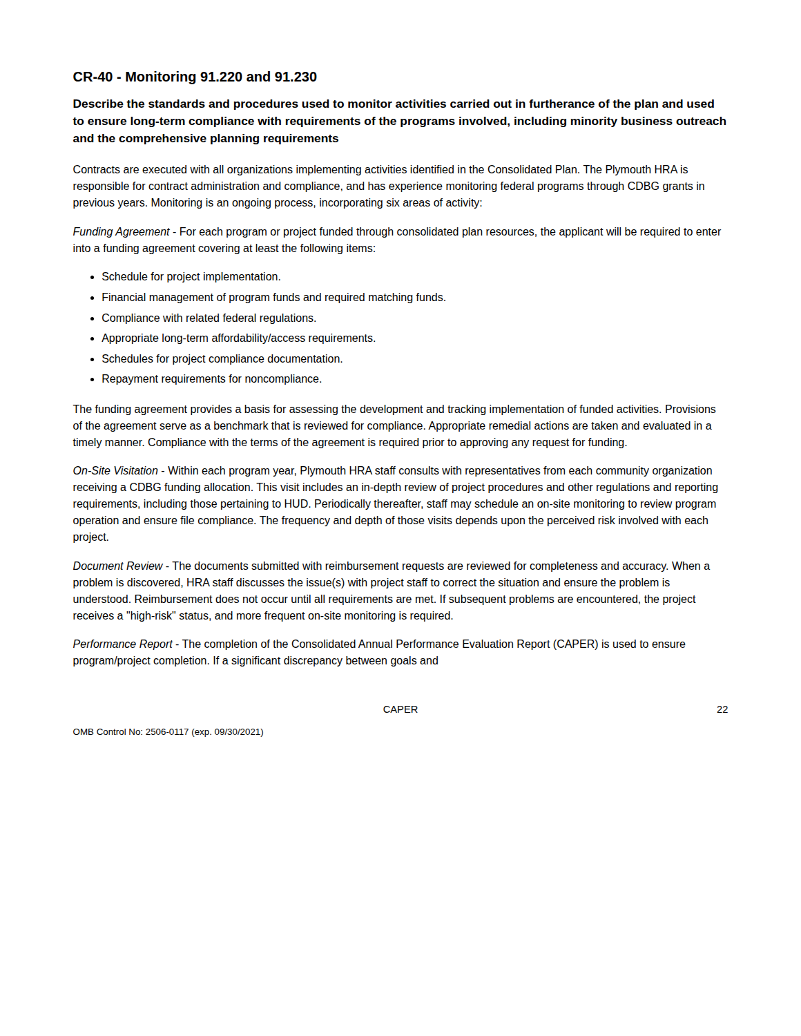CR-40 - Monitoring 91.220 and 91.230
Describe the standards and procedures used to monitor activities carried out in furtherance of the plan and used to ensure long-term compliance with requirements of the programs involved, including minority business outreach and the comprehensive planning requirements
Contracts are executed with all organizations implementing activities identified in the Consolidated Plan. The Plymouth HRA is responsible for contract administration and compliance, and has experience monitoring federal programs through CDBG grants in previous years. Monitoring is an ongoing process, incorporating six areas of activity:
Funding Agreement - For each program or project funded through consolidated plan resources, the applicant will be required to enter into a funding agreement covering at least the following items:
Schedule for project implementation.
Financial management of program funds and required matching funds.
Compliance with related federal regulations.
Appropriate long-term affordability/access requirements.
Schedules for project compliance documentation.
Repayment requirements for noncompliance.
The funding agreement provides a basis for assessing the development and tracking implementation of funded activities. Provisions of the agreement serve as a benchmark that is reviewed for compliance. Appropriate remedial actions are taken and evaluated in a timely manner. Compliance with the terms of the agreement is required prior to approving any request for funding.
On-Site Visitation - Within each program year, Plymouth HRA staff consults with representatives from each community organization receiving a CDBG funding allocation. This visit includes an in-depth review of project procedures and other regulations and reporting requirements, including those pertaining to HUD. Periodically thereafter, staff may schedule an on-site monitoring to review program operation and ensure file compliance. The frequency and depth of those visits depends upon the perceived risk involved with each project.
Document Review - The documents submitted with reimbursement requests are reviewed for completeness and accuracy. When a problem is discovered, HRA staff discusses the issue(s) with project staff to correct the situation and ensure the problem is understood. Reimbursement does not occur until all requirements are met. If subsequent problems are encountered, the project receives a "high-risk" status, and more frequent on-site monitoring is required.
Performance Report - The completion of the Consolidated Annual Performance Evaluation Report (CAPER) is used to ensure program/project completion. If a significant discrepancy between goals and
CAPER22
OMB Control No: 2506-0117 (exp. 09/30/2021)